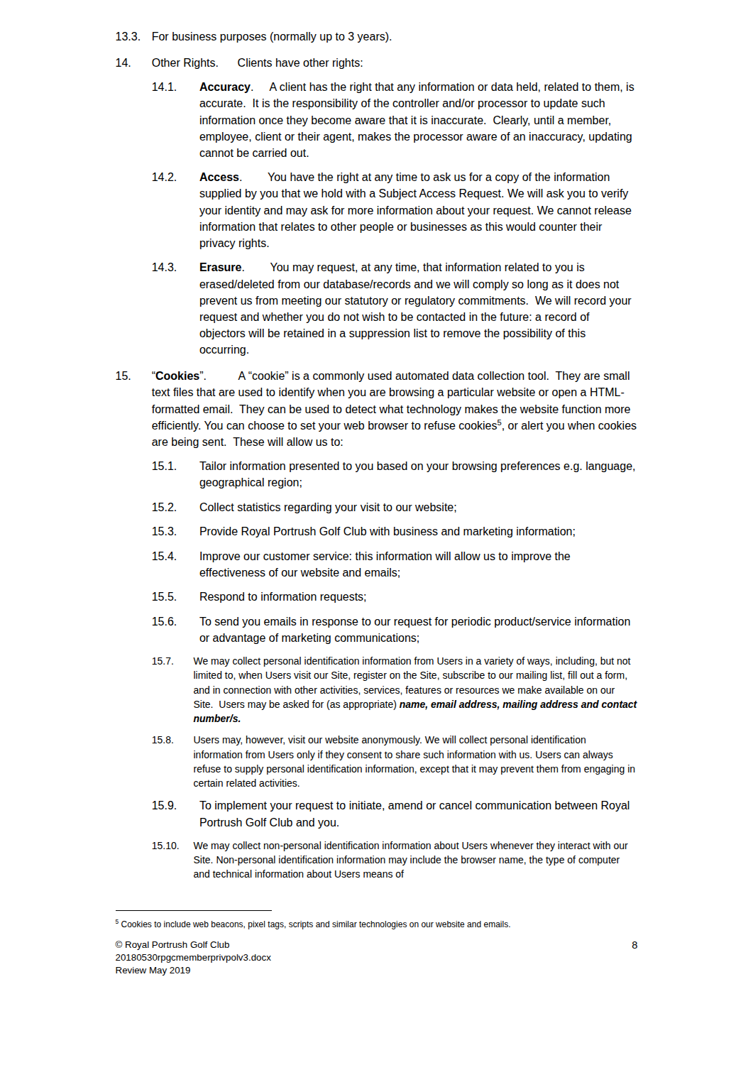13.3. For business purposes (normally up to 3 years).
14. Other Rights. Clients have other rights:
14.1. Accuracy. A client has the right that any information or data held, related to them, is accurate. It is the responsibility of the controller and/or processor to update such information once they become aware that it is inaccurate. Clearly, until a member, employee, client or their agent, makes the processor aware of an inaccuracy, updating cannot be carried out.
14.2. Access. You have the right at any time to ask us for a copy of the information supplied by you that we hold with a Subject Access Request. We will ask you to verify your identity and may ask for more information about your request. We cannot release information that relates to other people or businesses as this would counter their privacy rights.
14.3. Erasure. You may request, at any time, that information related to you is erased/deleted from our database/records and we will comply so long as it does not prevent us from meeting our statutory or regulatory commitments. We will record your request and whether you do not wish to be contacted in the future: a record of objectors will be retained in a suppression list to remove the possibility of this occurring.
15. “Cookies”. A “cookie” is a commonly used automated data collection tool. They are small text files that are used to identify when you are browsing a particular website or open a HTML-formatted email. They can be used to detect what technology makes the website function more efficiently. You can choose to set your web browser to refuse cookies5, or alert you when cookies are being sent. These will allow us to:
15.1. Tailor information presented to you based on your browsing preferences e.g. language, geographical region;
15.2. Collect statistics regarding your visit to our website;
15.3. Provide Royal Portrush Golf Club with business and marketing information;
15.4. Improve our customer service: this information will allow us to improve the effectiveness of our website and emails;
15.5. Respond to information requests;
15.6. To send you emails in response to our request for periodic product/service information or advantage of marketing communications;
15.7. We may collect personal identification information from Users in a variety of ways, including, but not limited to, when Users visit our Site, register on the Site, subscribe to our mailing list, fill out a form, and in connection with other activities, services, features or resources we make available on our Site. Users may be asked for (as appropriate) name, email address, mailing address and contact number/s.
15.8. Users may, however, visit our website anonymously. We will collect personal identification information from Users only if they consent to share such information with us. Users can always refuse to supply personal identification information, except that it may prevent them from engaging in certain related activities.
15.9. To implement your request to initiate, amend or cancel communication between Royal Portrush Golf Club and you.
15.10. We may collect non-personal identification information about Users whenever they interact with our Site. Non-personal identification information may include the browser name, the type of computer and technical information about Users means of
5 Cookies to include web beacons, pixel tags, scripts and similar technologies on our website and emails.
8 © Royal Portrush Golf Club
20180530rpgcmemberprivpolv3.docx
Review May 2019